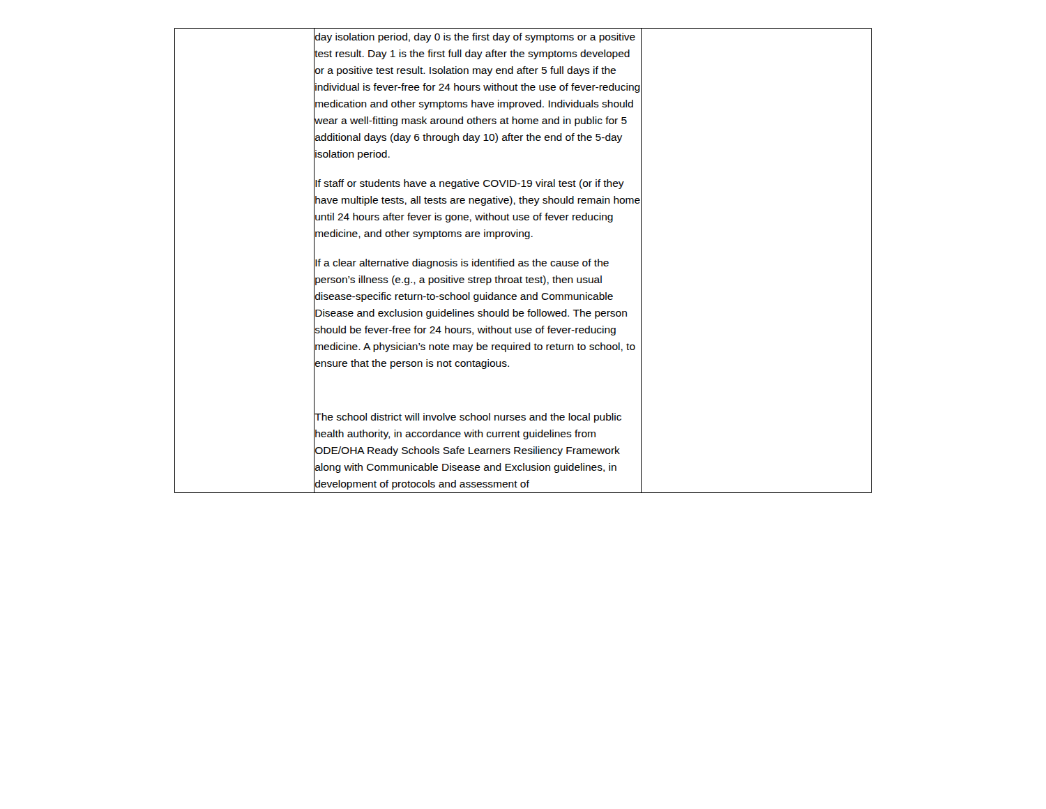| | day isolation period, day 0 is the first day of symptoms or a positive test result. Day 1 is the first full day after the symptoms developed or a positive test result. Isolation may end after 5 full days if the individual is fever-free for 24 hours without the use of fever-reducing medication and other symptoms have improved. Individuals should wear a well-fitting mask around others at home and in public for 5 additional days (day 6 through day 10) after the end of the 5-day isolation period. If staff or students have a negative COVID-19 viral test (or if they have multiple tests, all tests are negative), they should remain home until 24 hours after fever is gone, without use of fever reducing medicine, and other symptoms are improving. If a clear alternative diagnosis is identified as the cause of the person’s illness (e.g., a positive strep throat test), then usual disease-specific return-to-school guidance and Communicable Disease and exclusion guidelines should be followed. The person should be fever-free for 24 hours, without use of fever-reducing medicine. A physician’s note may be required to return to school, to ensure that the person is not contagious. The school district will involve school nurses and the local public health authority, in accordance with current guidelines from ODE/OHA Ready Schools Safe Learners Resiliency Framework along with Communicable Disease and Exclusion guidelines, in development of protocols and assessment of | |